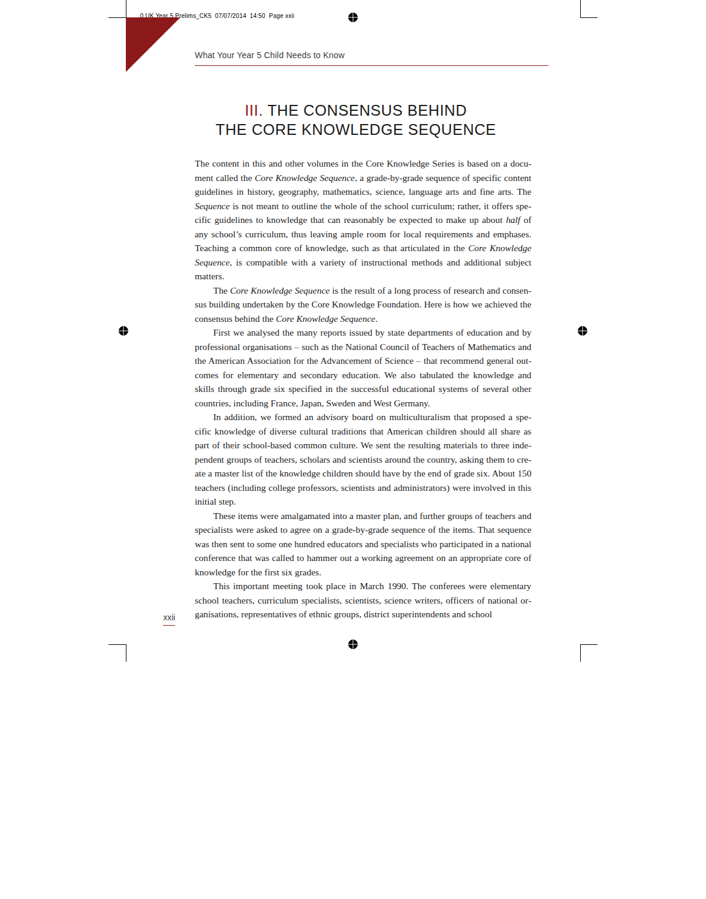0 UK Year 5 Prelims_CK5 07/07/2014 14:50 Page xxii
What Your Year 5 Child Needs to Know
III. THE CONSENSUS BEHIND
THE CORE KNOWLEDGE SEQUENCE
The content in this and other volumes in the Core Knowledge Series is based on a document called the Core Knowledge Sequence, a grade-by-grade sequence of specific content guidelines in history, geography, mathematics, science, language arts and fine arts. The Sequence is not meant to outline the whole of the school curriculum; rather, it offers specific guidelines to knowledge that can reasonably be expected to make up about half of any school’s curriculum, thus leaving ample room for local requirements and emphases. Teaching a common core of knowledge, such as that articulated in the Core Knowledge Sequence, is compatible with a variety of instructional methods and additional subject matters.
The Core Knowledge Sequence is the result of a long process of research and consensus building undertaken by the Core Knowledge Foundation. Here is how we achieved the consensus behind the Core Knowledge Sequence.
First we analysed the many reports issued by state departments of education and by professional organisations – such as the National Council of Teachers of Mathematics and the American Association for the Advancement of Science – that recommend general outcomes for elementary and secondary education. We also tabulated the knowledge and skills through grade six specified in the successful educational systems of several other countries, including France, Japan, Sweden and West Germany.
In addition, we formed an advisory board on multiculturalism that proposed a specific knowledge of diverse cultural traditions that American children should all share as part of their school-based common culture. We sent the resulting materials to three independent groups of teachers, scholars and scientists around the country, asking them to create a master list of the knowledge children should have by the end of grade six. About 150 teachers (including college professors, scientists and administrators) were involved in this initial step.
These items were amalgamated into a master plan, and further groups of teachers and specialists were asked to agree on a grade-by-grade sequence of the items. That sequence was then sent to some one hundred educators and specialists who participated in a national conference that was called to hammer out a working agreement on an appropriate core of knowledge for the first six grades.
This important meeting took place in March 1990. The conferees were elementary school teachers, curriculum specialists, scientists, science writers, officers of national organisations, representatives of ethnic groups, district superintendents and school
xxii